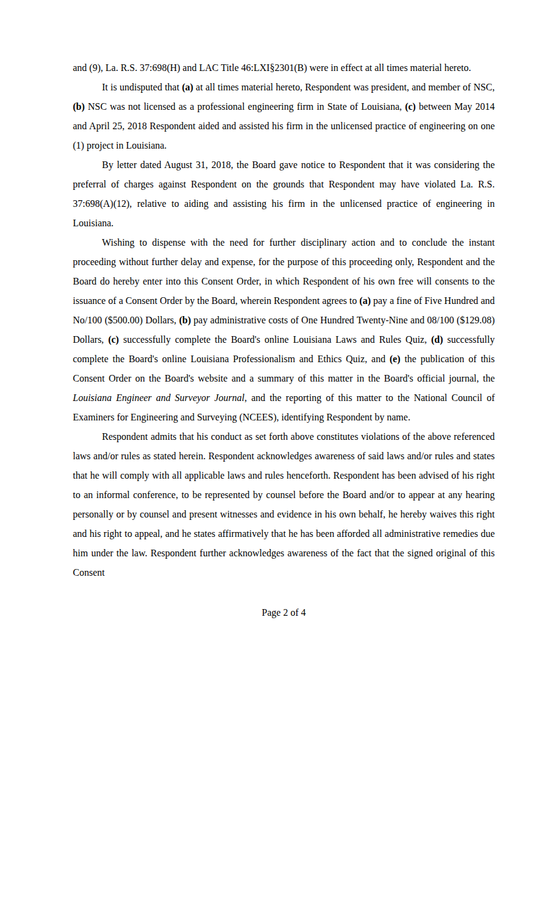and (9), La. R.S. 37:698(H) and LAC Title 46:LXI§2301(B) were in effect at all times material hereto.
It is undisputed that (a) at all times material hereto, Respondent was president, and member of NSC, (b) NSC was not licensed as a professional engineering firm in State of Louisiana, (c) between May 2014 and April 25, 2018 Respondent aided and assisted his firm in the unlicensed practice of engineering on one (1) project in Louisiana.
By letter dated August 31, 2018, the Board gave notice to Respondent that it was considering the preferral of charges against Respondent on the grounds that Respondent may have violated La. R.S. 37:698(A)(12), relative to aiding and assisting his firm in the unlicensed practice of engineering in Louisiana.
Wishing to dispense with the need for further disciplinary action and to conclude the instant proceeding without further delay and expense, for the purpose of this proceeding only, Respondent and the Board do hereby enter into this Consent Order, in which Respondent of his own free will consents to the issuance of a Consent Order by the Board, wherein Respondent agrees to (a) pay a fine of Five Hundred and No/100 ($500.00) Dollars, (b) pay administrative costs of One Hundred Twenty-Nine and 08/100 ($129.08) Dollars, (c) successfully complete the Board's online Louisiana Laws and Rules Quiz, (d) successfully complete the Board's online Louisiana Professionalism and Ethics Quiz, and (e) the publication of this Consent Order on the Board's website and a summary of this matter in the Board's official journal, the Louisiana Engineer and Surveyor Journal, and the reporting of this matter to the National Council of Examiners for Engineering and Surveying (NCEES), identifying Respondent by name.
Respondent admits that his conduct as set forth above constitutes violations of the above referenced laws and/or rules as stated herein. Respondent acknowledges awareness of said laws and/or rules and states that he will comply with all applicable laws and rules henceforth. Respondent has been advised of his right to an informal conference, to be represented by counsel before the Board and/or to appear at any hearing personally or by counsel and present witnesses and evidence in his own behalf, he hereby waives this right and his right to appeal, and he states affirmatively that he has been afforded all administrative remedies due him under the law. Respondent further acknowledges awareness of the fact that the signed original of this Consent
Page 2 of 4